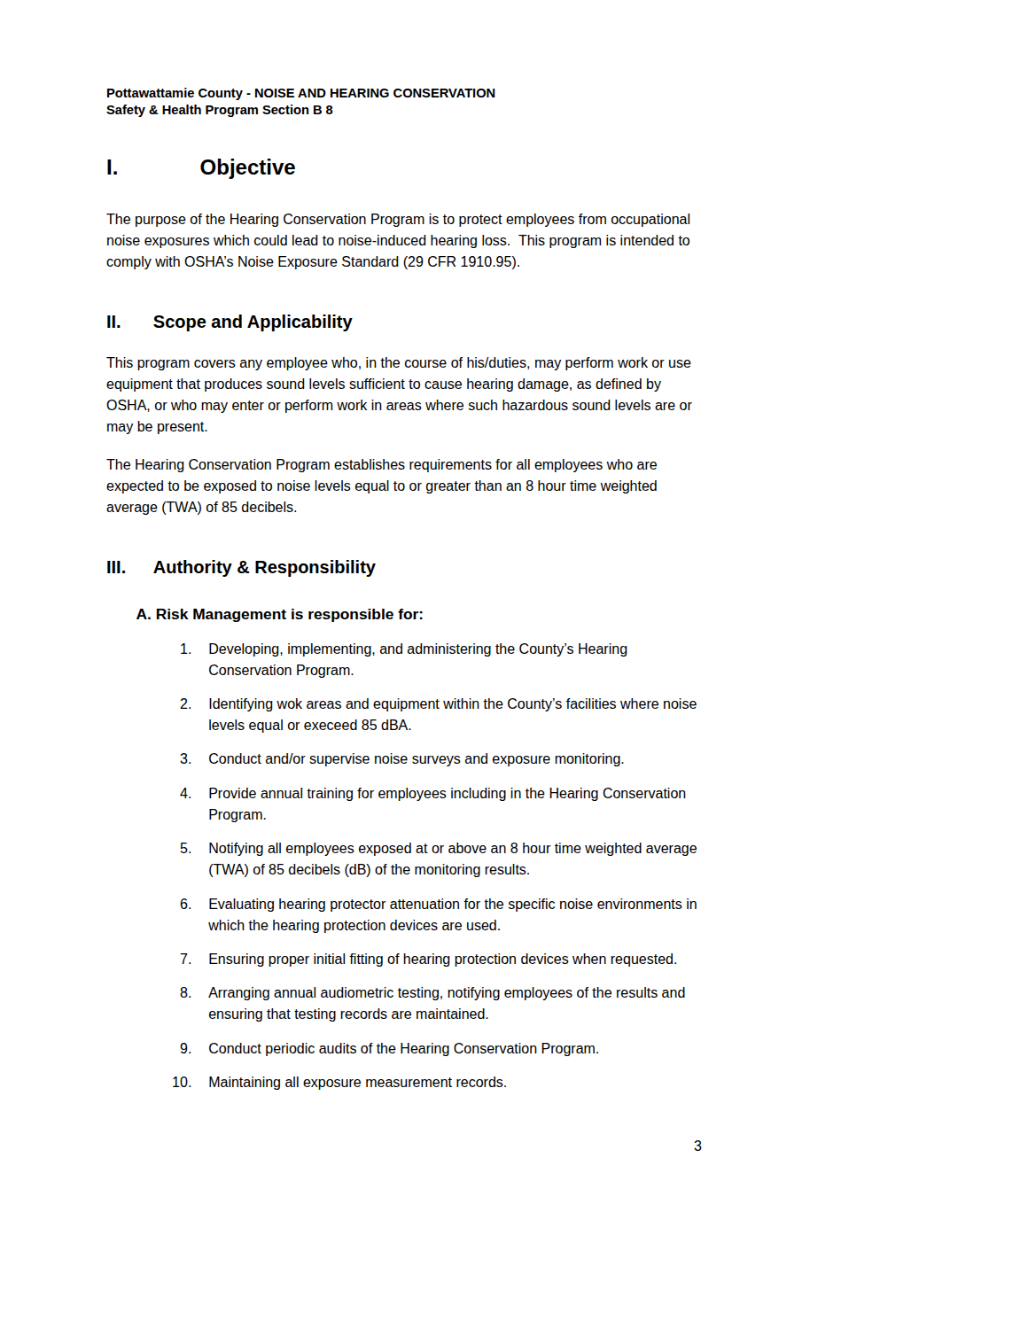Pottawattamie County - NOISE AND HEARING CONSERVATION
Safety & Health Program Section B 8
I. Objective
The purpose of the Hearing Conservation Program is to protect employees from occupational noise exposures which could lead to noise-induced hearing loss. This program is intended to comply with OSHA’s Noise Exposure Standard (29 CFR 1910.95).
II. Scope and Applicability
This program covers any employee who, in the course of his/duties, may perform work or use equipment that produces sound levels sufficient to cause hearing damage, as defined by OSHA, or who may enter or perform work in areas where such hazardous sound levels are or may be present.
The Hearing Conservation Program establishes requirements for all employees who are expected to be exposed to noise levels equal to or greater than an 8 hour time weighted average (TWA) of 85 decibels.
III. Authority & Responsibility
A. Risk Management is responsible for:
Developing, implementing, and administering the County’s Hearing Conservation Program.
Identifying wok areas and equipment within the County’s facilities where noise levels equal or execeed 85 dBA.
Conduct and/or supervise noise surveys and exposure monitoring.
Provide annual training for employees including in the Hearing Conservation Program.
Notifying all employees exposed at or above an 8 hour time weighted average (TWA) of 85 decibels (dB) of the monitoring results.
Evaluating hearing protector attenuation for the specific noise environments in which the hearing protection devices are used.
Ensuring proper initial fitting of hearing protection devices when requested.
Arranging annual audiometric testing, notifying employees of the results and ensuring that testing records are maintained.
Conduct periodic audits of the Hearing Conservation Program.
Maintaining all exposure measurement records.
3